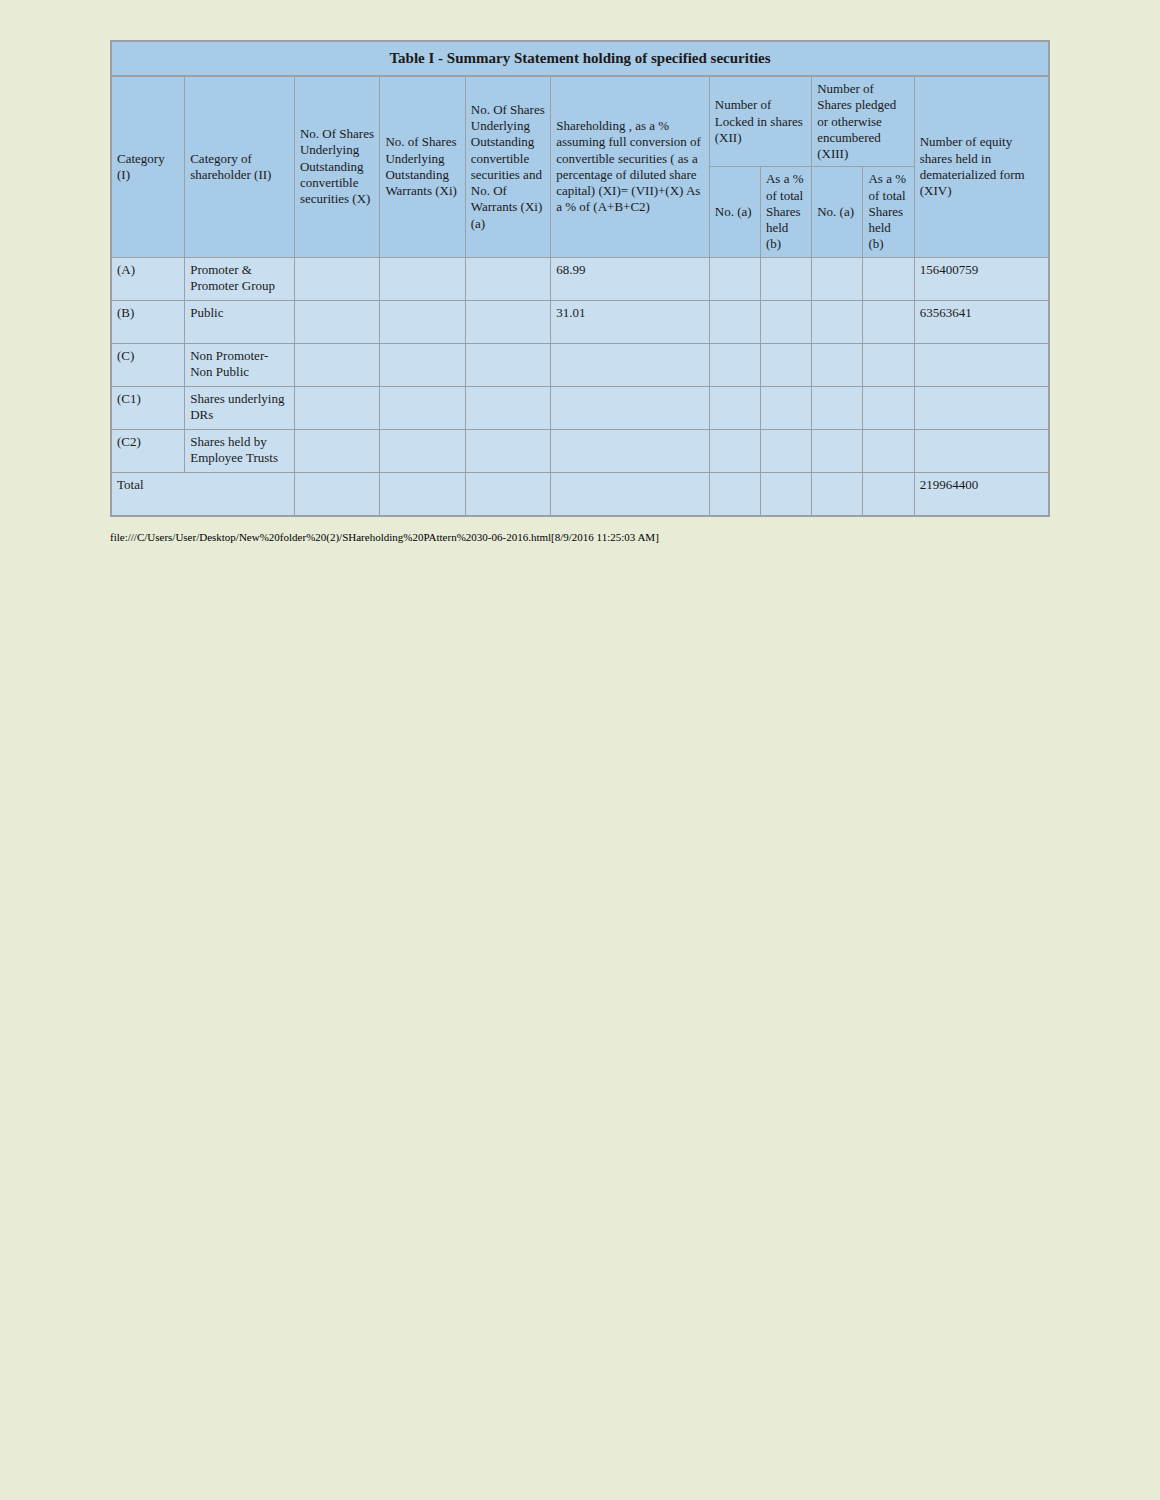Table I - Summary Statement holding of specified securities
| Category (I) | Category of shareholder (II) | No. Of Shares Underlying Outstanding convertible securities (X) | No. of Shares Underlying Outstanding Warrants (Xi) | No. Of Shares Underlying Outstanding convertible securities and No. Of Warrants (Xi) (a) | Shareholding , as a % assuming full conversion of convertible securities ( as a percentage of diluted share capital) (XI)= (VII)+(X) As a % of (A+B+C2) | Number of Locked in shares (XII) | Number of Shares pledged or otherwise encumbered (XIII) | Number of equity shares held in dematerialized form (XIV) |
| --- | --- | --- | --- | --- | --- | --- | --- | --- |
| No. (a) | As a % of total Shares held (b) | No. (a) | As a % of total Shares held (b) |
| (A) | Promoter & Promoter Group | | | | 68.99 | | | | | 156400759 |
| (B) | Public | | | | 31.01 | | | | | 63563641 |
| (C) | Non Promoter- Non Public | | | | | | | | | |
| (C1) | Shares underlying DRs | | | | | | | | | |
| (C2) | Shares held by Employee Trusts | | | | | | | | | |
| Total | | | | | | | | | 219964400 |
file:///C/Users/User/Desktop/New%20folder%20(2)/SHareholding%20PAttern%2030-06-2016.html[8/9/2016 11:25:03 AM]